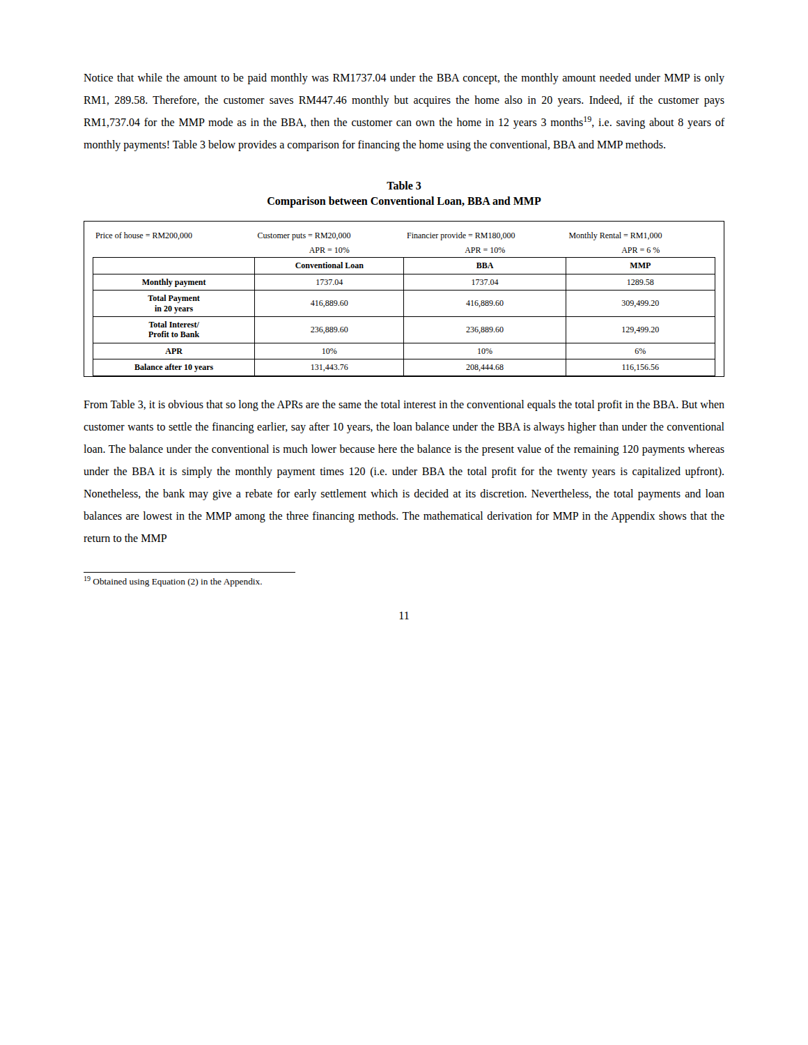Notice that while the amount to be paid monthly was RM1737.04 under the BBA concept, the monthly amount needed under MMP is only RM1, 289.58. Therefore, the customer saves RM447.46 monthly but acquires the home also in 20 years. Indeed, if the customer pays RM1,737.04 for the MMP mode as in the BBA, then the customer can own the home in 12 years 3 months19, i.e. saving about 8 years of monthly payments! Table 3 below provides a comparison for financing the home using the conventional, BBA and MMP methods.
Table 3
Comparison between Conventional Loan, BBA and MMP
| Price of house = RM200,000 | Customer puts = RM20,000 | Financier provide = RM180,000 | Monthly Rental = RM1,000 |
| | APR = 10% | APR = 10% | APR = 6 % |
| | Conventional Loan | BBA | MMP |
| Monthly payment | 1737.04 | 1737.04 | 1289.58 |
| Total Payment in 20 years | 416,889.60 | 416,889.60 | 309,499.20 |
| Total Interest/ Profit to Bank | 236,889.60 | 236,889.60 | 129,499.20 |
| APR | 10% | 10% | 6% |
| Balance after 10 years | 131,443.76 | 208,444.68 | 116,156.56 |
From Table 3, it is obvious that so long the APRs are the same the total interest in the conventional equals the total profit in the BBA. But when customer wants to settle the financing earlier, say after 10 years, the loan balance under the BBA is always higher than under the conventional loan. The balance under the conventional is much lower because here the balance is the present value of the remaining 120 payments whereas under the BBA it is simply the monthly payment times 120 (i.e. under BBA the total profit for the twenty years is capitalized upfront). Nonetheless, the bank may give a rebate for early settlement which is decided at its discretion. Nevertheless, the total payments and loan balances are lowest in the MMP among the three financing methods. The mathematical derivation for MMP in the Appendix shows that the return to the MMP
19 Obtained using Equation (2) in the Appendix.
11